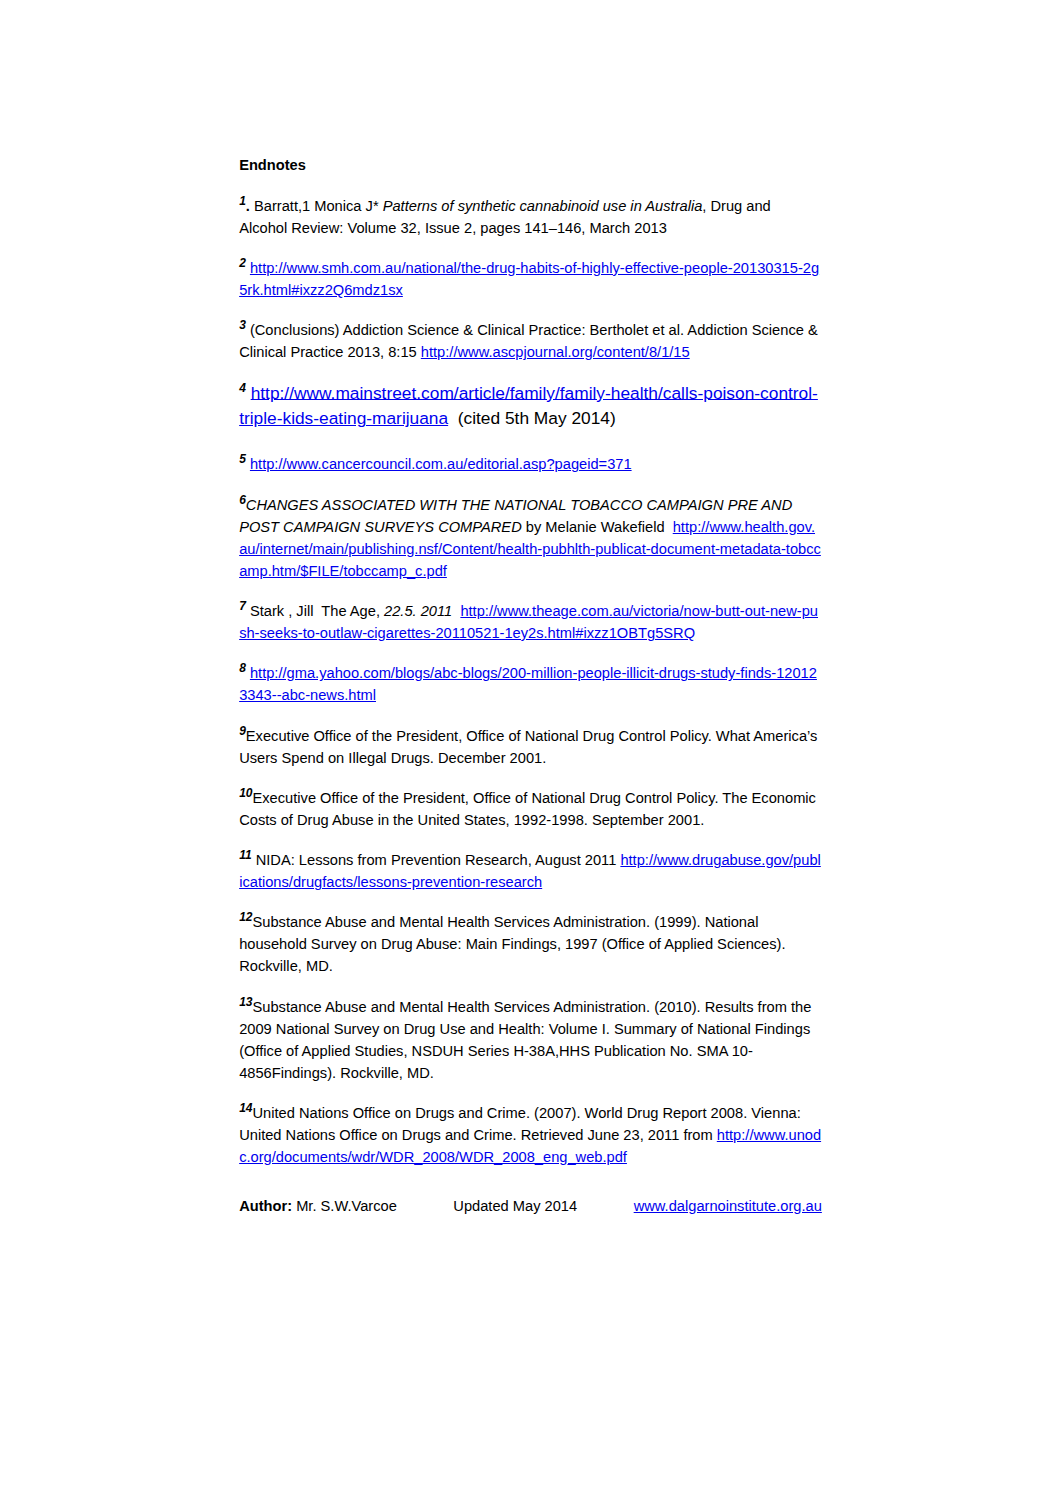Endnotes
1. Barratt,1 Monica J* Patterns of synthetic cannabinoid use in Australia, Drug and Alcohol Review: Volume 32, Issue 2, pages 141–146, March 2013
2 http://www.smh.com.au/national/the-drug-habits-of-highly-effective-people-20130315-2g5rk.html#ixzz2Q6mdz1sx
3 (Conclusions) Addiction Science & Clinical Practice: Bertholet et al. Addiction Science & Clinical Practice 2013, 8:15 http://www.ascpjournal.org/content/8/1/15
4 http://www.mainstreet.com/article/family/family-health/calls-poison-control-triple-kids-eating-marijuana (cited 5th May 2014)
5 http://www.cancercouncil.com.au/editorial.asp?pageid=371
6CHANGES ASSOCIATED WITH THE NATIONAL TOBACCO CAMPAIGN PRE AND POST CAMPAIGN SURVEYS COMPARED by Melanie Wakefield http://www.health.gov.au/internet/main/publishing.nsf/Content/health-pubhlth-publicat-document-metadata-tobccamp.htm/$FILE/tobccamp_c.pdf
7 Stark , Jill The Age, 22.5. 2011 http://www.theage.com.au/victoria/now-butt-out-new-push-seeks-to-outlaw-cigarettes-20110521-1ey2s.html#ixzz1OBTg5SRQ
8 http://gma.yahoo.com/blogs/abc-blogs/200-million-people-illicit-drugs-study-finds-120123343--abc-news.html
9Executive Office of the President, Office of National Drug Control Policy. What America’s Users Spend on Illegal Drugs. December 2001.
10Executive Office of the President, Office of National Drug Control Policy. The Economic Costs of Drug Abuse in the United States, 1992-1998. September 2001.
11 NIDA: Lessons from Prevention Research, August 2011 http://www.drugabuse.gov/publications/drugfacts/lessons-prevention-research
12Substance Abuse and Mental Health Services Administration. (1999). National household Survey on Drug Abuse: Main Findings, 1997 (Office of Applied Sciences). Rockville, MD.
13Substance Abuse and Mental Health Services Administration. (2010). Results from the 2009 National Survey on Drug Use and Health: Volume I. Summary of National Findings (Office of Applied Studies, NSDUH Series H-38A,HHS Publication No. SMA 10-4856Findings). Rockville, MD.
14United Nations Office on Drugs and Crime. (2007). World Drug Report 2008. Vienna: United Nations Office on Drugs and Crime. Retrieved June 23, 2011 from http://www.unodc.org/documents/wdr/WDR_2008/WDR_2008_eng_web.pdf
Author: Mr. S.W.Varcoe Updated May 2014 www.dalgarnoinstitute.org.au